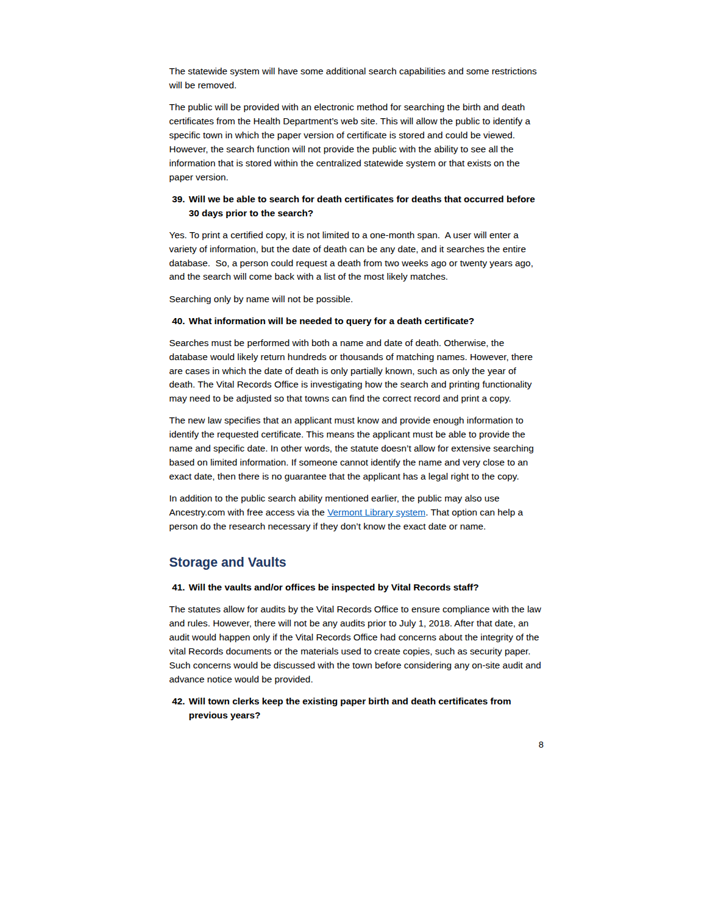The statewide system will have some additional search capabilities and some restrictions will be removed.
The public will be provided with an electronic method for searching the birth and death certificates from the Health Department’s web site. This will allow the public to identify a specific town in which the paper version of certificate is stored and could be viewed. However, the search function will not provide the public with the ability to see all the information that is stored within the centralized statewide system or that exists on the paper version.
39. Will we be able to search for death certificates for deaths that occurred before 30 days prior to the search?
Yes. To print a certified copy, it is not limited to a one-month span. A user will enter a variety of information, but the date of death can be any date, and it searches the entire database. So, a person could request a death from two weeks ago or twenty years ago, and the search will come back with a list of the most likely matches.
Searching only by name will not be possible.
40. What information will be needed to query for a death certificate?
Searches must be performed with both a name and date of death. Otherwise, the database would likely return hundreds or thousands of matching names. However, there are cases in which the date of death is only partially known, such as only the year of death. The Vital Records Office is investigating how the search and printing functionality may need to be adjusted so that towns can find the correct record and print a copy.
The new law specifies that an applicant must know and provide enough information to identify the requested certificate. This means the applicant must be able to provide the name and specific date. In other words, the statute doesn’t allow for extensive searching based on limited information. If someone cannot identify the name and very close to an exact date, then there is no guarantee that the applicant has a legal right to the copy.
In addition to the public search ability mentioned earlier, the public may also use Ancestry.com with free access via the Vermont Library system. That option can help a person do the research necessary if they don’t know the exact date or name.
Storage and Vaults
41. Will the vaults and/or offices be inspected by Vital Records staff?
The statutes allow for audits by the Vital Records Office to ensure compliance with the law and rules. However, there will not be any audits prior to July 1, 2018. After that date, an audit would happen only if the Vital Records Office had concerns about the integrity of the vital Records documents or the materials used to create copies, such as security paper. Such concerns would be discussed with the town before considering any on-site audit and advance notice would be provided.
42. Will town clerks keep the existing paper birth and death certificates from previous years?
8